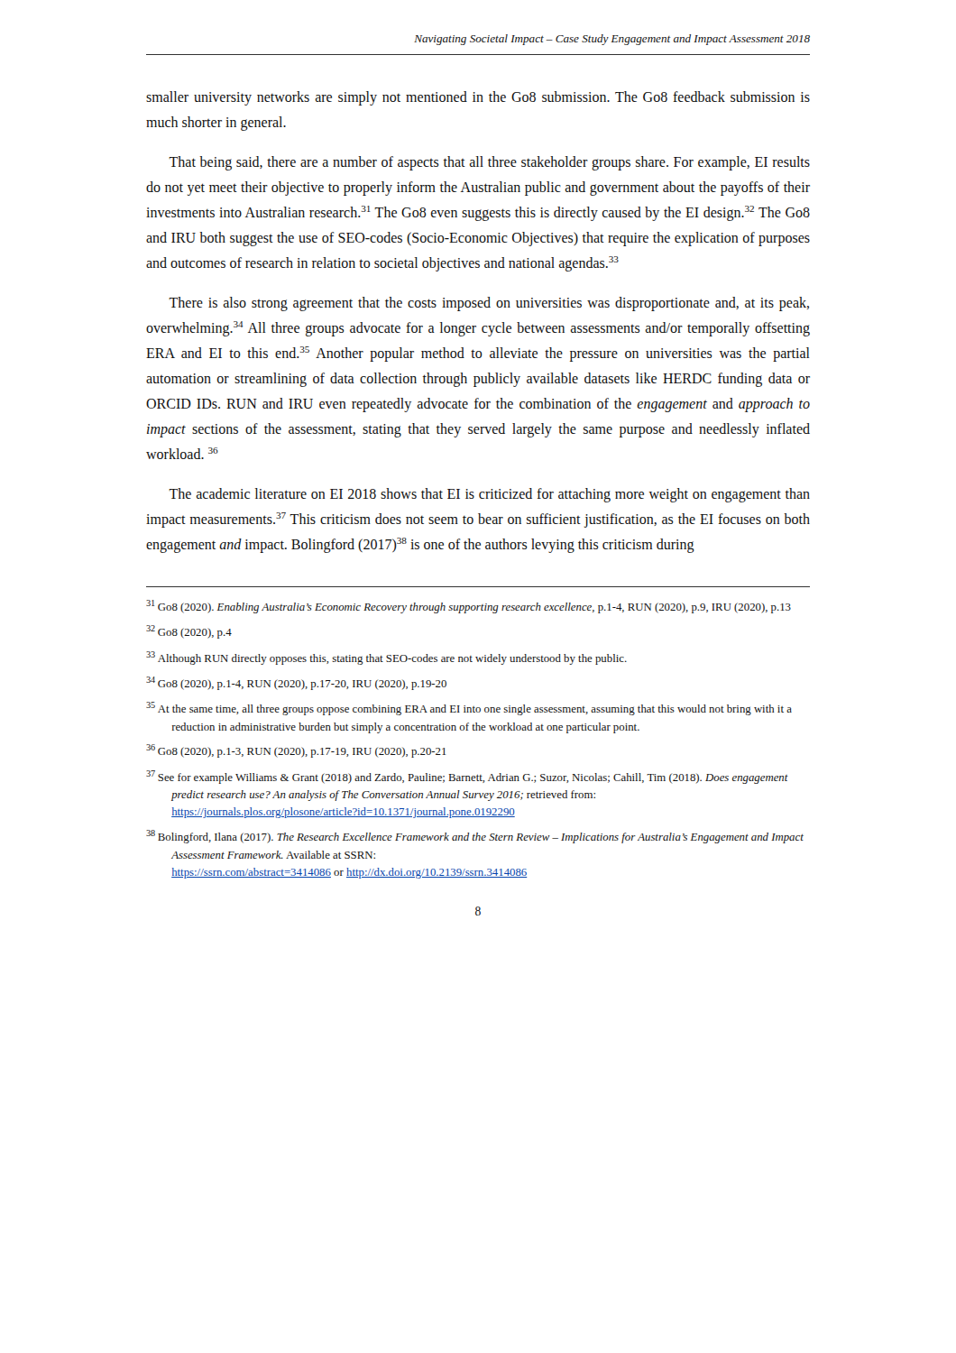Navigating Societal Impact – Case Study Engagement and Impact Assessment 2018
smaller university networks are simply not mentioned in the Go8 submission. The Go8 feedback submission is much shorter in general.
That being said, there are a number of aspects that all three stakeholder groups share. For example, EI results do not yet meet their objective to properly inform the Australian public and government about the payoffs of their investments into Australian research.31 The Go8 even suggests this is directly caused by the EI design.32 The Go8 and IRU both suggest the use of SEO-codes (Socio-Economic Objectives) that require the explication of purposes and outcomes of research in relation to societal objectives and national agendas.33
There is also strong agreement that the costs imposed on universities was disproportionate and, at its peak, overwhelming.34 All three groups advocate for a longer cycle between assessments and/or temporally offsetting ERA and EI to this end.35 Another popular method to alleviate the pressure on universities was the partial automation or streamlining of data collection through publicly available datasets like HERDC funding data or ORCID IDs. RUN and IRU even repeatedly advocate for the combination of the engagement and approach to impact sections of the assessment, stating that they served largely the same purpose and needlessly inflated workload. 36
The academic literature on EI 2018 shows that EI is criticized for attaching more weight on engagement than impact measurements.37 This criticism does not seem to bear on sufficient justification, as the EI focuses on both engagement and impact. Bolingford (2017)38 is one of the authors levying this criticism during
Go8 (2020). Enabling Australia’s Economic Recovery through supporting research excellence, p.1-4, RUN (2020), p.9, IRU (2020), p.13
Go8 (2020), p.4
Although RUN directly opposes this, stating that SEO-codes are not widely understood by the public.
Go8 (2020), p.1-4, RUN (2020), p.17-20, IRU (2020), p.19-20
At the same time, all three groups oppose combining ERA and EI into one single assessment, assuming that this would not bring with it a reduction in administrative burden but simply a concentration of the workload at one particular point.
Go8 (2020), p.1-3, RUN (2020), p.17-19, IRU (2020), p.20-21
See for example Williams & Grant (2018) and Zardo, Pauline; Barnett, Adrian G.; Suzor, Nicolas; Cahill, Tim (2018). Does engagement predict research use? An analysis of The Conversation Annual Survey 2016; retrieved from:
https://journals.plos.org/plosone/article?id=10.1371/journal.pone.0192290
Bolingford, Ilana (2017). The Research Excellence Framework and the Stern Review – Implications for Australia’s Engagement and Impact Assessment Framework. Available at SSRN:
https://ssrn.com/abstract=3414086 or http://dx.doi.org/10.2139/ssrn.3414086
8